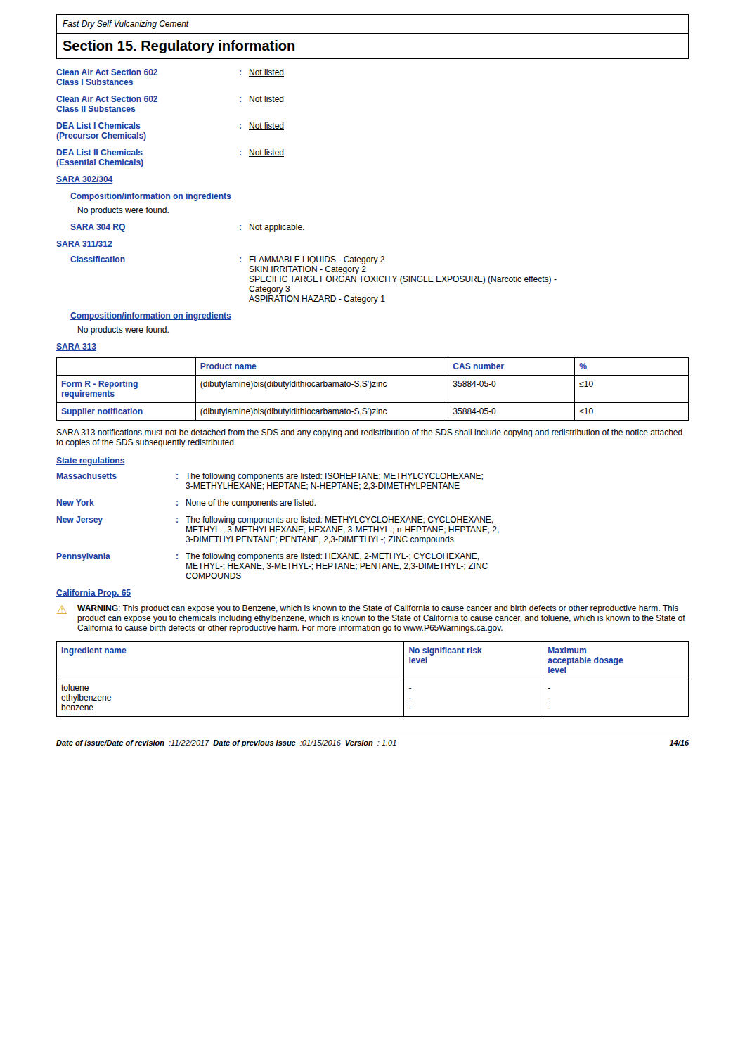Fast Dry Self Vulcanizing Cement
Section 15. Regulatory information
Clean Air Act Section 602
Class I Substances
:
Not listed
Clean Air Act Section 602
Class II Substances
:
Not listed
DEA List I Chemicals
(Precursor Chemicals)
:
Not listed
DEA List II Chemicals
(Essential Chemicals)
:
Not listed
SARA 302/304
Composition/information on ingredients
No products were found.
SARA 304 RQ
:
Not applicable.
SARA 311/312
Classification
:
FLAMMABLE LIQUIDS - Category 2
SKIN IRRITATION - Category 2
SPECIFIC TARGET ORGAN TOXICITY (SINGLE EXPOSURE) (Narcotic effects) -
Category 3
ASPIRATION HAZARD - Category 1
Composition/information on ingredients
No products were found.
SARA 313
| | Product name | CAS number | % |
| --- | --- | --- | --- |
| Form R - Reporting requirements | (dibutylamine)bis(dibutyldithiocarbamato-S,S')zinc | 35884-05-0 | ≤10 |
| Supplier notification | (dibutylamine)bis(dibutyldithiocarbamato-S,S')zinc | 35884-05-0 | ≤10 |
SARA 313 notifications must not be detached from the SDS and any copying and redistribution of the SDS shall include copying and redistribution of the notice attached to copies of the SDS subsequently redistributed.
State regulations
Massachusetts
:
The following components are listed: ISOHEPTANE; METHYLCYCLOHEXANE;
3-METHYLHEXANE; HEPTANE; N-HEPTANE; 2,3-DIMETHYLPENTANE
New York
:
None of the components are listed.
New Jersey
:
The following components are listed: METHYLCYCLOHEXANE; CYCLOHEXANE,
METHYL-; 3-METHYLHEXANE; HEXANE, 3-METHYL-; n-HEPTANE; HEPTANE; 2,
3-DIMETHYLPENTANE; PENTANE, 2,3-DIMETHYL-; ZINC compounds
Pennsylvania
:
The following components are listed: HEXANE, 2-METHYL-; CYCLOHEXANE,
METHYL-; HEXANE, 3-METHYL-; HEPTANE; PENTANE, 2,3-DIMETHYL-; ZINC
COMPOUNDS
California Prop. 65
⚠
WARNING: This product can expose you to Benzene, which is known to the State of California to cause cancer and birth defects or other reproductive harm. This product can expose you to chemicals including ethylbenzene, which is known to the State of California to cause cancer, and toluene, which is known to the State of California to cause birth defects or other reproductive harm. For more information go to www.P65Warnings.ca.gov.
| Ingredient name | No significant risk level | Maximum acceptable dosage level |
| --- | --- | --- |
| toluene ethylbenzene benzene | - - - | - - - |
Date of issue/Date of revision :11/22/2017 Date of previous issue :01/15/2016 Version : 1.01 14/16